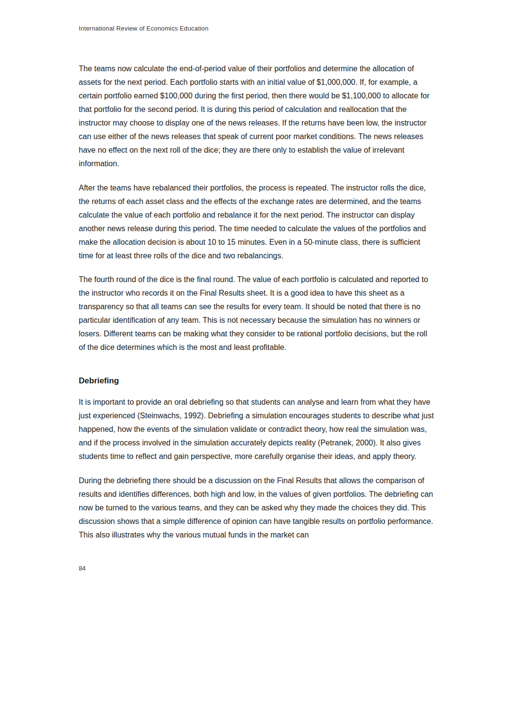International Review of Economics Education
The teams now calculate the end-of-period value of their portfolios and determine the allocation of assets for the next period. Each portfolio starts with an initial value of $1,000,000. If, for example, a certain portfolio earned $100,000 during the first period, then there would be $1,100,000 to allocate for that portfolio for the second period. It is during this period of calculation and reallocation that the instructor may choose to display one of the news releases. If the returns have been low, the instructor can use either of the news releases that speak of current poor market conditions. The news releases have no effect on the next roll of the dice; they are there only to establish the value of irrelevant information.
After the teams have rebalanced their portfolios, the process is repeated. The instructor rolls the dice, the returns of each asset class and the effects of the exchange rates are determined, and the teams calculate the value of each portfolio and rebalance it for the next period. The instructor can display another news release during this period. The time needed to calculate the values of the portfolios and make the allocation decision is about 10 to 15 minutes. Even in a 50-minute class, there is sufficient time for at least three rolls of the dice and two rebalancings.
The fourth round of the dice is the final round. The value of each portfolio is calculated and reported to the instructor who records it on the Final Results sheet. It is a good idea to have this sheet as a transparency so that all teams can see the results for every team. It should be noted that there is no particular identification of any team. This is not necessary because the simulation has no winners or losers. Different teams can be making what they consider to be rational portfolio decisions, but the roll of the dice determines which is the most and least profitable.
Debriefing
It is important to provide an oral debriefing so that students can analyse and learn from what they have just experienced (Steinwachs, 1992). Debriefing a simulation encourages students to describe what just happened, how the events of the simulation validate or contradict theory, how real the simulation was, and if the process involved in the simulation accurately depicts reality (Petranek, 2000). It also gives students time to reflect and gain perspective, more carefully organise their ideas, and apply theory.
During the debriefing there should be a discussion on the Final Results that allows the comparison of results and identifies differences, both high and low, in the values of given portfolios. The debriefing can now be turned to the various teams, and they can be asked why they made the choices they did. This discussion shows that a simple difference of opinion can have tangible results on portfolio performance. This also illustrates why the various mutual funds in the market can
84